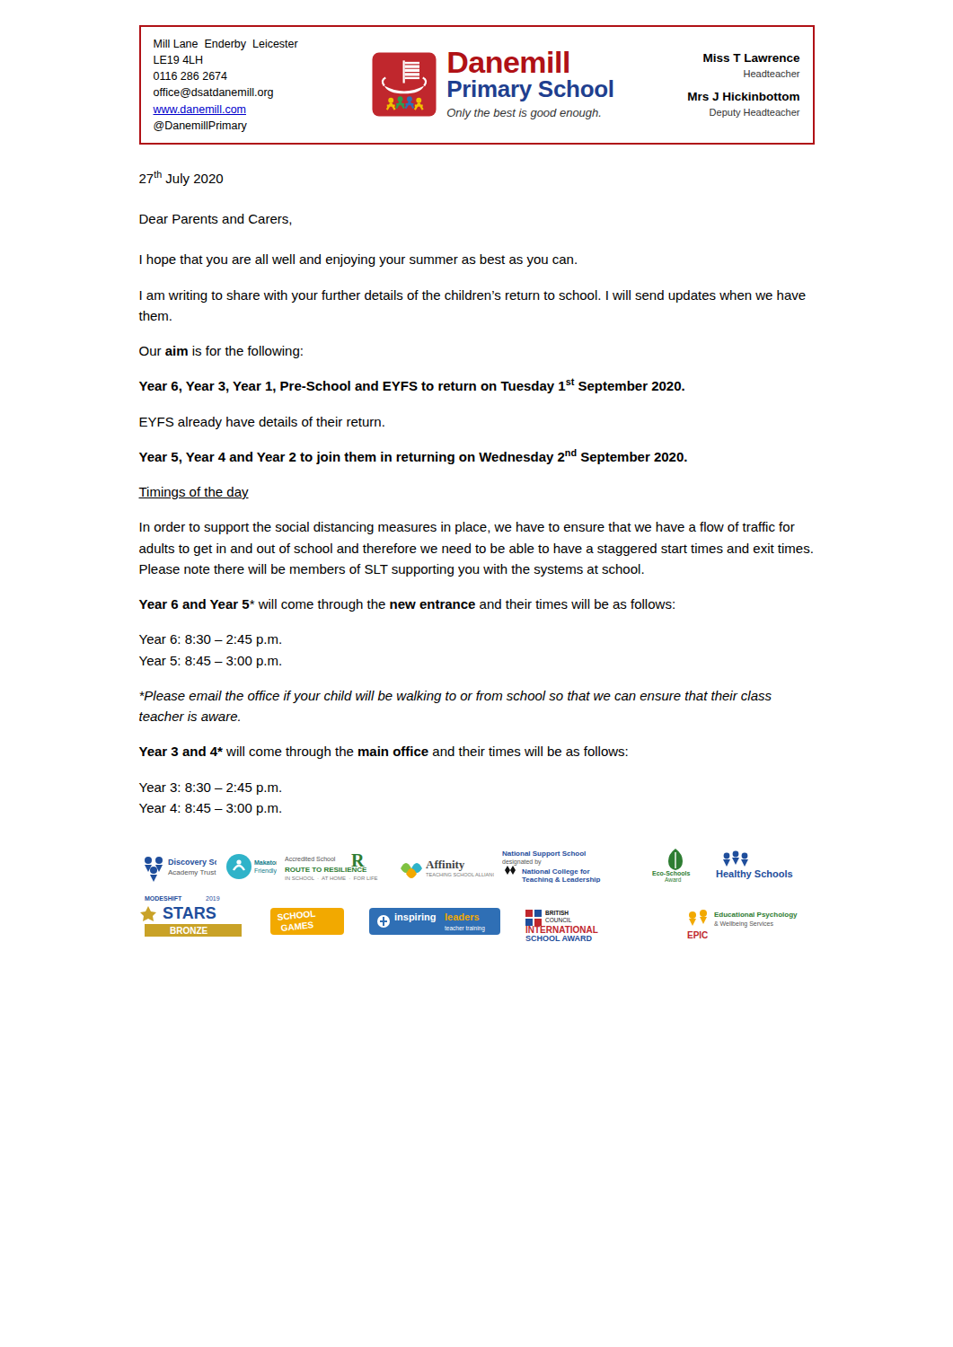Mill Lane Enderby Leicester
LE19 4LH
0116 286 2674
office@dsatdanemill.org
www.danemill.com
@DanemillPrimary
Danemill
Primary School
Only the best is good enough.
Miss T Lawrence
Headteacher
Mrs J Hickinbottom
Deputy Headteacher
27th July 2020
Dear Parents and Carers,
I hope that you are all well and enjoying your summer as best as you can.
I am writing to share with your further details of the children’s return to school. I will send updates when we have them.
Our aim is for the following:
Year 6, Year 3, Year 1, Pre-School and EYFS to return on Tuesday 1st September 2020.
EYFS already have details of their return.
Year 5, Year 4 and Year 2 to join them in returning on Wednesday 2nd September 2020.
Timings of the day
In order to support the social distancing measures in place, we have to ensure that we have a flow of traffic for adults to get in and out of school and therefore we need to be able to have a staggered start times and exit times. Please note there will be members of SLT supporting you with the systems at school.
Year 6 and Year 5* will come through the new entrance and their times will be as follows:
Year 6: 8:30 – 2:45 p.m.
Year 5: 8:45 – 3:00 p.m.
*Please email the office if your child will be walking to or from school so that we can ensure that their class teacher is aware.
Year 3 and 4* will come through the main office and their times will be as follows:
Year 3: 8:30 – 2:45 p.m.
Year 4: 8:45 – 3:00 p.m.
Discovery Schools Academy Trust
Makaton Friendly
Accredited School R ROUTE TO RESILIENCE IN SCHOOL · AT HOME · FOR LIFE
Affinity TEACHING SCHOOL ALLIANCE
National Support School designated by National College for Teaching & Leadership
Eco-Schools Award
Healthy Schools
MODESHIFT 2019 STARS BRONZE
SCHOOL GAMES
inspiring leaders teacher training
BRITISH COUNCIL INTERNATIONAL SCHOOL AWARD
Educational Psychology & Wellbeing Services EPIC